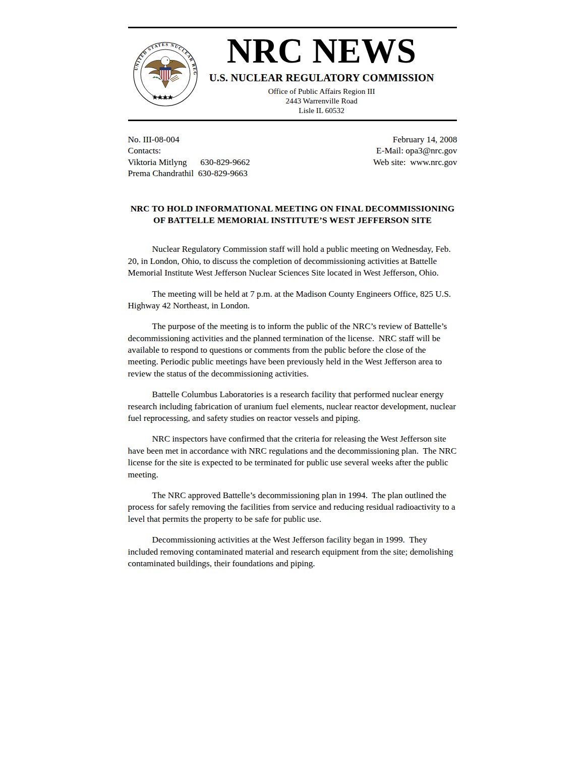UNITED STATES NUCLEAR REGULATORY COMMISSION
NRC NEWS
U.S. NUCLEAR REGULATORY COMMISSION
Office of Public Affairs Region III
2443 Warrenville Road
Lisle IL 60532
No. III-08-004
Contacts:
Viktoria Mitlyng 630-829-9662
Prema Chandrathil 630-829-9663
February 14, 2008
E-Mail: opa3@nrc.gov
Web site: www.nrc.gov
NRC to hold informational meeting on final decommissioning
of Battelle Memorial Institute’s West Jefferson site
Nuclear Regulatory Commission staff will hold a public meeting on Wednesday, Feb. 20, in London, Ohio, to discuss the completion of decommissioning activities at Battelle Memorial Institute West Jefferson Nuclear Sciences Site located in West Jefferson, Ohio.
The meeting will be held at 7 p.m. at the Madison County Engineers Office, 825 U.S. Highway 42 Northeast, in London.
The purpose of the meeting is to inform the public of the NRC’s review of Battelle’s decommissioning activities and the planned termination of the license. NRC staff will be available to respond to questions or comments from the public before the close of the meeting. Periodic public meetings have been previously held in the West Jefferson area to review the status of the decommissioning activities.
Battelle Columbus Laboratories is a research facility that performed nuclear energy research including fabrication of uranium fuel elements, nuclear reactor development, nuclear fuel reprocessing, and safety studies on reactor vessels and piping.
NRC inspectors have confirmed that the criteria for releasing the West Jefferson site have been met in accordance with NRC regulations and the decommissioning plan. The NRC license for the site is expected to be terminated for public use several weeks after the public meeting.
The NRC approved Battelle’s decommissioning plan in 1994. The plan outlined the process for safely removing the facilities from service and reducing residual radioactivity to a level that permits the property to be safe for public use.
Decommissioning activities at the West Jefferson facility began in 1999. They included removing contaminated material and research equipment from the site; demolishing contaminated buildings, their foundations and piping.